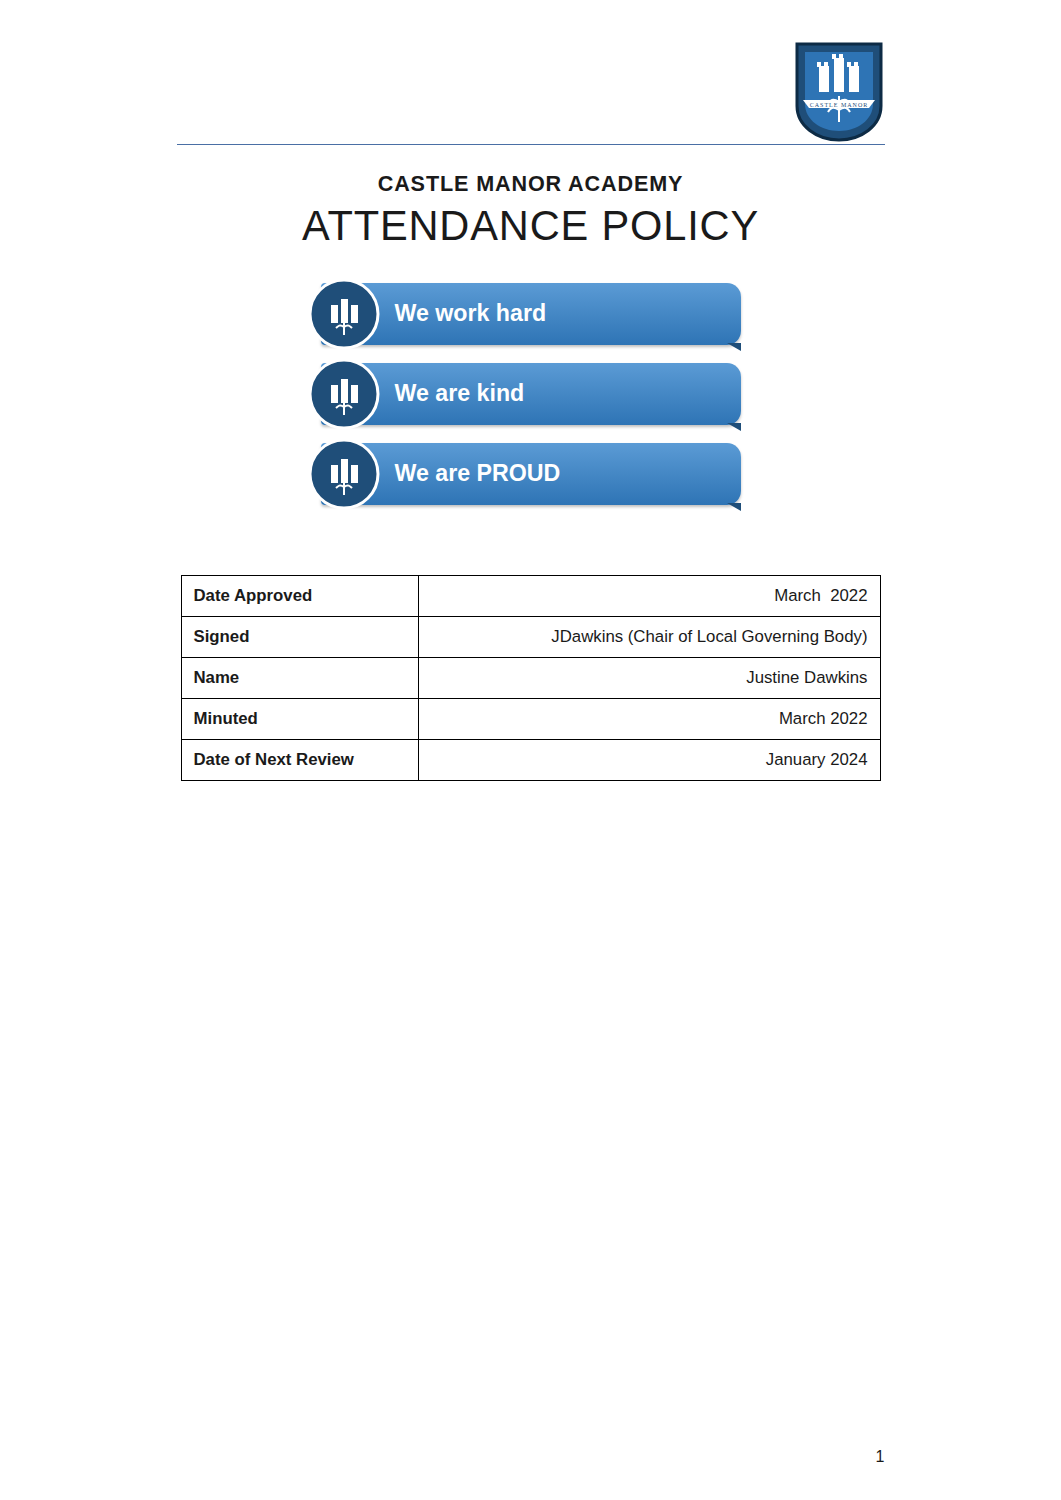CASTLE MANOR
CASTLE MANOR ACADEMY
ATTENDANCE POLICY
We work hard
We are kind
We are PROUD
| Date Approved | March 2022 |
| Signed | JDawkins (Chair of Local Governing Body) |
| Name | Justine Dawkins |
| Minuted | March 2022 |
| Date of Next Review | January 2024 |
1